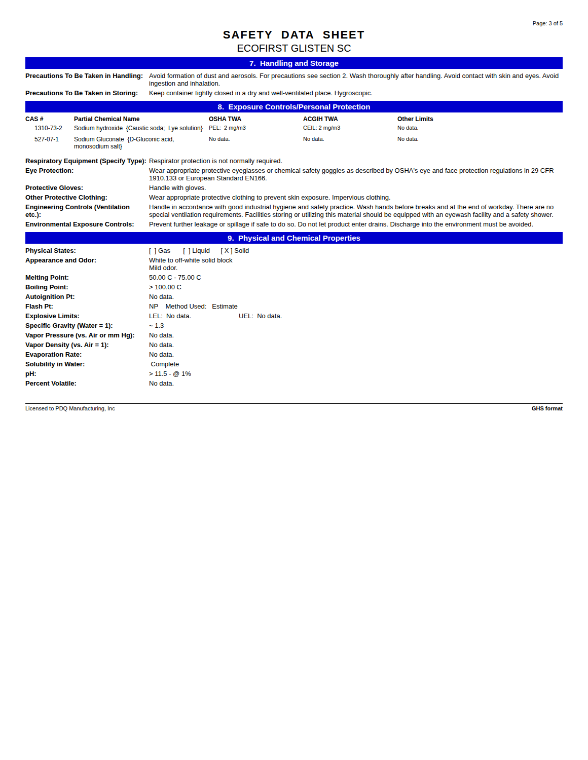Page: 3 of 5
SAFETY DATA SHEET
ECOFIRST GLISTEN SC
7. Handling and Storage
| Precautions To Be Taken in Handling: | Avoid formation of dust and aerosols. For precautions see section 2. Wash thoroughly after handling. Avoid contact with skin and eyes. Avoid ingestion and inhalation. |
| Precautions To Be Taken in Storing: | Keep container tightly closed in a dry and well-ventilated place. Hygroscopic. |
8. Exposure Controls/Personal Protection
| CAS # | Partial Chemical Name | OSHA TWA | ACGIH TWA | Other Limits |
| --- | --- | --- | --- | --- |
| 1310-73-2 | Sodium hydroxide {Caustic soda; Lye solution} | PEL: 2 mg/m3 | CEIL: 2 mg/m3 | No data. |
| 527-07-1 | Sodium Gluconate {D-Gluconic acid, monosodium salt} | No data. | No data. | No data. |
| Respiratory Equipment (Specify Type): | Respirator protection is not normally required. |
| Eye Protection: | Wear appropriate protective eyeglasses or chemical safety goggles as described by OSHA's eye and face protection regulations in 29 CFR 1910.133 or European Standard EN166. |
| Protective Gloves: | Handle with gloves. |
| Other Protective Clothing: | Wear appropriate protective clothing to prevent skin exposure. Impervious clothing. |
| Engineering Controls (Ventilation etc.): | Handle in accordance with good industrial hygiene and safety practice. Wash hands before breaks and at the end of workday. There are no special ventilation requirements. Facilities storing or utilizing this material should be equipped with an eyewash facility and a safety shower. |
| Environmental Exposure Controls: | Prevent further leakage or spillage if safe to do so. Do not let product enter drains. Discharge into the environment must be avoided. |
9. Physical and Chemical Properties
| Physical States: | [ ] Gas [ ] Liquid [ X ] Solid |
| Appearance and Odor: | White to off-white solid block Mild odor. |
| Melting Point: | 50.00 C - 75.00 C |
| Boiling Point: | > 100.00 C |
| Autoignition Pt: | No data. |
| Flash Pt: | NP Method Used: Estimate |
| Explosive Limits: | LEL: No data. UEL: No data. |
| Specific Gravity (Water = 1): | ~ 1.3 |
| Vapor Pressure (vs. Air or mm Hg): | No data. |
| Vapor Density (vs. Air = 1): | No data. |
| Evaporation Rate: | No data. |
| Solubility in Water: | Complete |
| pH: | > 11.5 - @ 1% |
| Percent Volatile: | No data. |
Licensed to PDQ Manufacturing, Inc
GHS format